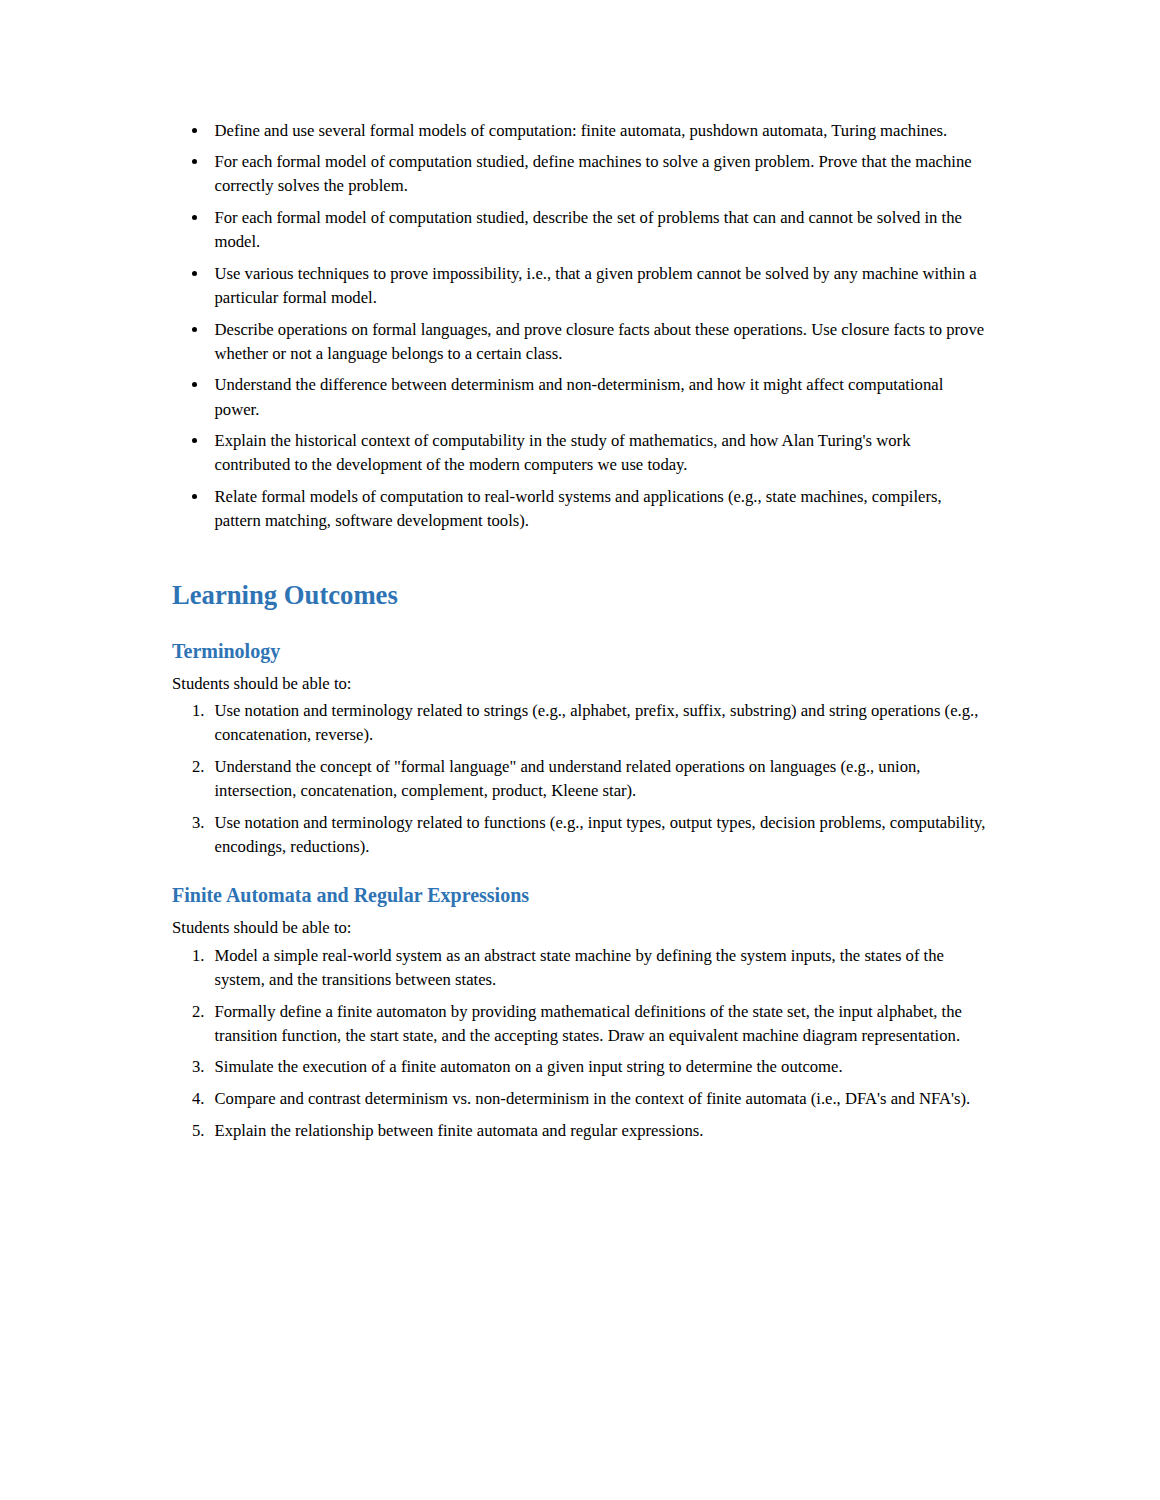Define and use several formal models of computation: finite automata, pushdown automata, Turing machines.
For each formal model of computation studied, define machines to solve a given problem. Prove that the machine correctly solves the problem.
For each formal model of computation studied, describe the set of problems that can and cannot be solved in the model.
Use various techniques to prove impossibility, i.e., that a given problem cannot be solved by any machine within a particular formal model.
Describe operations on formal languages, and prove closure facts about these operations. Use closure facts to prove whether or not a language belongs to a certain class.
Understand the difference between determinism and non-determinism, and how it might affect computational power.
Explain the historical context of computability in the study of mathematics, and how Alan Turing's work contributed to the development of the modern computers we use today.
Relate formal models of computation to real-world systems and applications (e.g., state machines, compilers, pattern matching, software development tools).
Learning Outcomes
Terminology
Students should be able to:
Use notation and terminology related to strings (e.g., alphabet, prefix, suffix, substring) and string operations (e.g., concatenation, reverse).
Understand the concept of "formal language" and understand related operations on languages (e.g., union, intersection, concatenation, complement, product, Kleene star).
Use notation and terminology related to functions (e.g., input types, output types, decision problems, computability, encodings, reductions).
Finite Automata and Regular Expressions
Students should be able to:
Model a simple real-world system as an abstract state machine by defining the system inputs, the states of the system, and the transitions between states.
Formally define a finite automaton by providing mathematical definitions of the state set, the input alphabet, the transition function, the start state, and the accepting states. Draw an equivalent machine diagram representation.
Simulate the execution of a finite automaton on a given input string to determine the outcome.
Compare and contrast determinism vs. non-determinism in the context of finite automata (i.e., DFA's and NFA's).
Explain the relationship between finite automata and regular expressions.